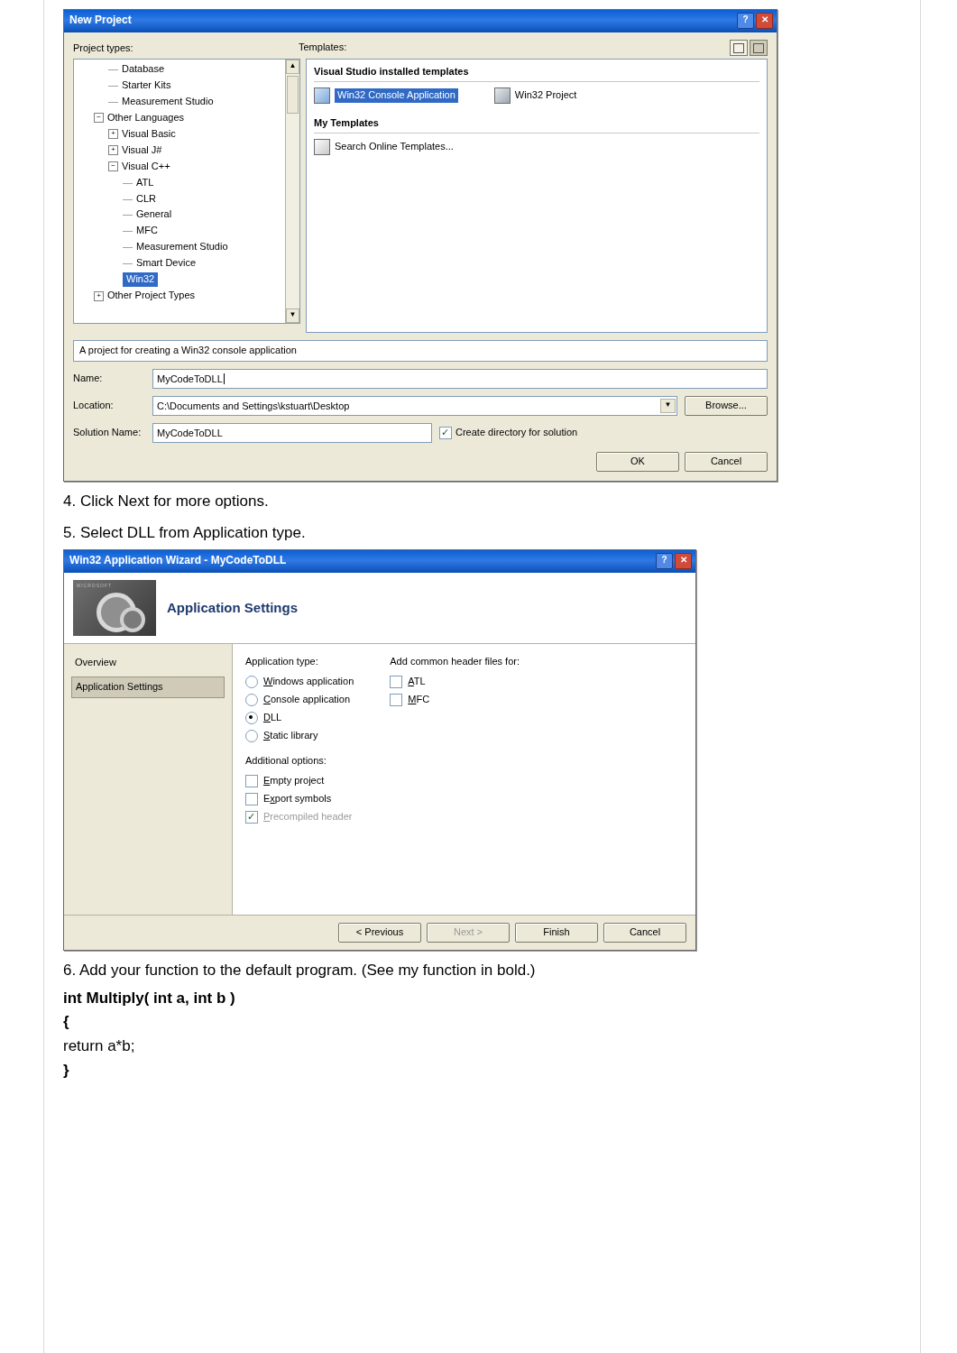New Project ? ✕
Project types:
Templates:
Database
Starter Kits
Measurement Studio
−Other Languages
+Visual Basic
+Visual J#
−Visual C++
ATL
CLR
General
MFC
Measurement Studio
Smart Device
Win32
+Other Project Types
▲
▼
Visual Studio installed templates
Win32 Console Application
Win32 Project
My Templates
Search Online Templates...
A project for creating a Win32 console application
Name:
MyCodeToDLL
Location:
C:\Documents and Settings\kstuart\Desktop ▼
Browse...
Solution Name:
MyCodeToDLL
Create directory for solution
OK
Cancel
4. Click Next for more options.
5. Select DLL from Application type.
Win32 Application Wizard - MyCodeToDLL ? ✕
MICROSOFT
Application Settings
Overview
Application Settings
Application type:
Windows application
Console application
DLL
Static library
Additional options:
Empty project
Export symbols
Precompiled header
Add common header files for:
ATL
MFC
< Previous
Next >
Finish
Cancel
6. Add your function to the default program. (See my function in bold.)
int Multiply( int a, int b )
{
return a*b;
}